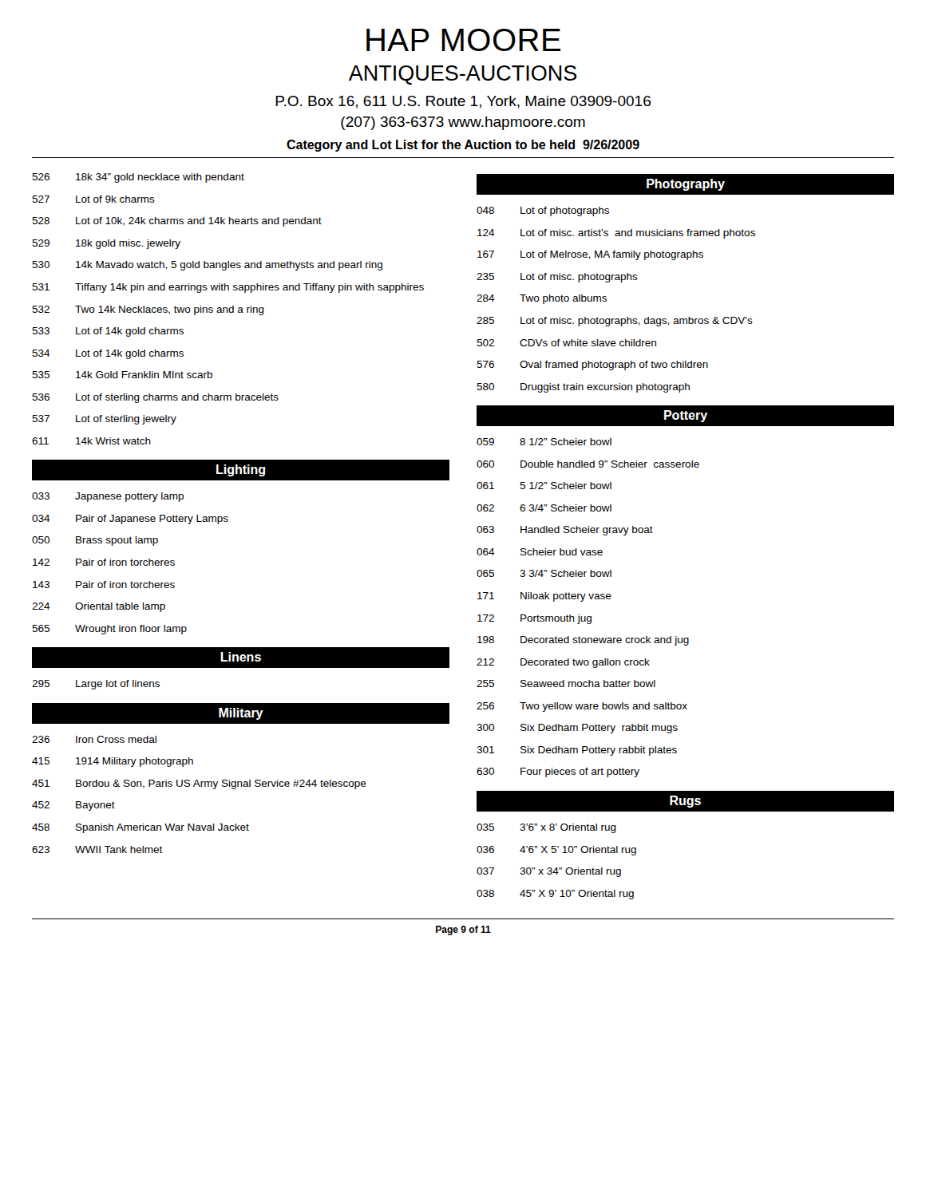HAP MOORE
ANTIQUES-AUCTIONS
P.O. Box 16, 611 U.S. Route 1, York, Maine 03909-0016
(207) 363-6373 www.hapmoore.com
Category and Lot List for the Auction to be held 9/26/2009
| 526 | 18k 34” gold necklace with pendant |
| 527 | Lot of 9k charms |
| 528 | Lot of 10k, 24k charms and 14k hearts and pendant |
| 529 | 18k gold misc. jewelry |
| 530 | 14k Mavado watch, 5 gold bangles and amethysts and pearl ring |
| 531 | Tiffany 14k pin and earrings with sapphires and Tiffany pin with sapphires |
| 532 | Two 14k Necklaces, two pins and a ring |
| 533 | Lot of 14k gold charms |
| 534 | Lot of 14k gold charms |
| 535 | 14k Gold Franklin MInt scarb |
| 536 | Lot of sterling charms and charm bracelets |
| 537 | Lot of sterling jewelry |
| 611 | 14k Wrist watch |
Lighting
| 033 | Japanese pottery lamp |
| 034 | Pair of Japanese Pottery Lamps |
| 050 | Brass spout lamp |
| 142 | Pair of iron torcheres |
| 143 | Pair of iron torcheres |
| 224 | Oriental table lamp |
| 565 | Wrought iron floor lamp |
Linens
| 295 | Large lot of linens |
Military
| 236 | Iron Cross medal |
| 415 | 1914 Military photograph |
| 451 | Bordou & Son, Paris US Army Signal Service #244 telescope |
| 452 | Bayonet |
| 458 | Spanish American War Naval Jacket |
| 623 | WWII Tank helmet |
Photography
| 048 | Lot of photographs |
| 124 | Lot of misc. artist’s and musicians framed photos |
| 167 | Lot of Melrose, MA family photographs |
| 235 | Lot of misc. photographs |
| 284 | Two photo albums |
| 285 | Lot of misc. photographs, dags, ambros & CDV’s |
| 502 | CDVs of white slave children |
| 576 | Oval framed photograph of two children |
| 580 | Druggist train excursion photograph |
Pottery
| 059 | 8 1/2” Scheier bowl |
| 060 | Double handled 9” Scheier casserole |
| 061 | 5 1/2” Scheier bowl |
| 062 | 6 3/4” Scheier bowl |
| 063 | Handled Scheier gravy boat |
| 064 | Scheier bud vase |
| 065 | 3 3/4” Scheier bowl |
| 171 | Niloak pottery vase |
| 172 | Portsmouth jug |
| 198 | Decorated stoneware crock and jug |
| 212 | Decorated two gallon crock |
| 255 | Seaweed mocha batter bowl |
| 256 | Two yellow ware bowls and saltbox |
| 300 | Six Dedham Pottery rabbit mugs |
| 301 | Six Dedham Pottery rabbit plates |
| 630 | Four pieces of art pottery |
Rugs
| 035 | 3’6” x 8’ Oriental rug |
| 036 | 4’6” X 5’ 10” Oriental rug |
| 037 | 30” x 34” Oriental rug |
| 038 | 45” X 9’ 10” Oriental rug |
Page 9 of 11